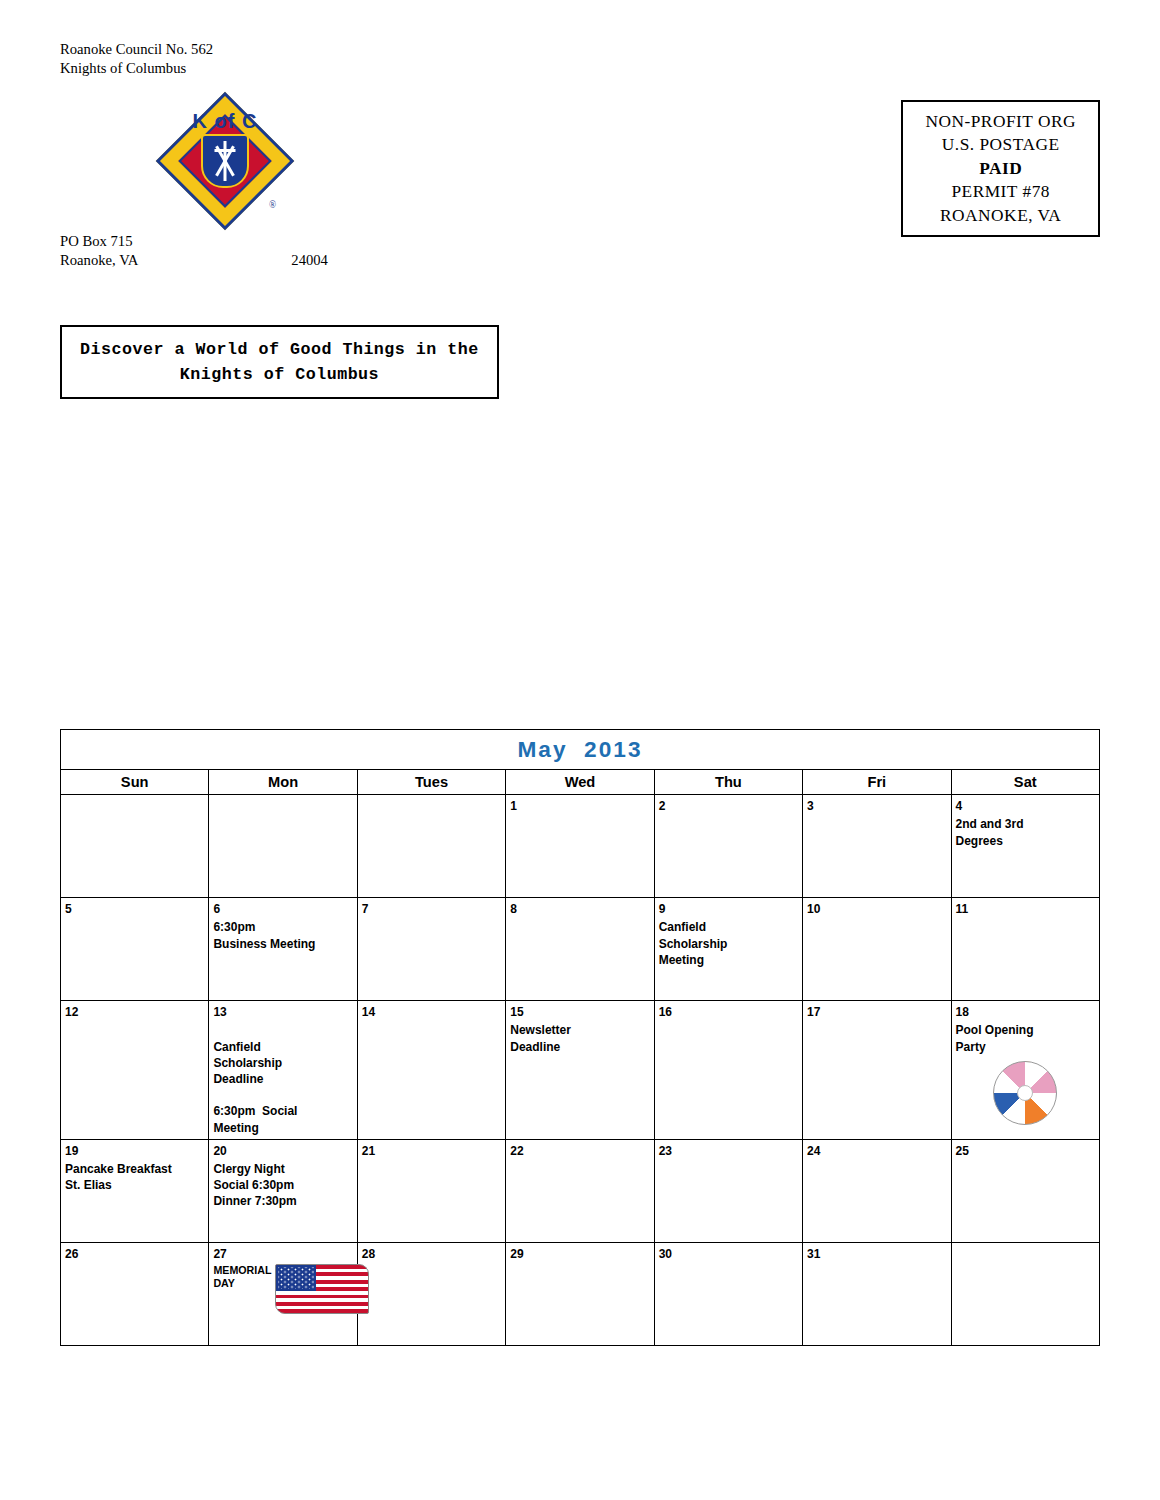Roanoke Council No. 562
Knights of Columbus
K of C
®
PO Box 715
Roanoke, VA 24004
NON-PROFIT ORG
U.S. POSTAGE
PAID
PERMIT #78
ROANOKE, VA
Discover a World of Good Things in the
Knights of Columbus
May 2013
| Sun | Mon | Tues | Wed | Thu | Fri | Sat |
| --- | --- | --- | --- | --- | --- | --- |
| | | | 1 | 2 | 3 | 4 2nd and 3rd Degrees |
| 5 | 6 6:30pm Business Meeting | 7 | 8 | 9 Canfield Scholarship Meeting | 10 | 11 |
| 12 | 13 Canfield Scholarship Deadline 6:30pm Social Meeting | 14 | 15 Newsletter Deadline | 16 | 17 | 18 Pool Opening Party |
| 19 Pancake Breakfast St. Elias | 20 Clergy Night Social 6:30pm Dinner 7:30pm | 21 | 22 | 23 | 24 | 25 |
| 26 | 27 MEMORIAL DAY | 28 | 29 | 30 | 31 | |